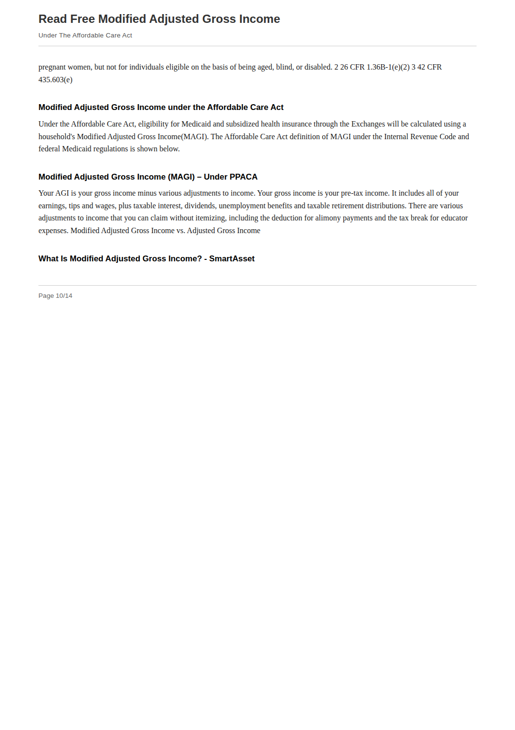Read Free Modified Adjusted Gross Income
Under The Affordable Care Act
pregnant women, but not for individuals eligible on the basis of being aged, blind, or disabled. 2 26 CFR 1.36B-1(e)(2) 3 42 CFR 435.603(e)
Modified Adjusted Gross Income under the Affordable Care Act
Under the Affordable Care Act, eligibility for Medicaid and subsidized health insurance through the Exchanges will be calculated using a household's Modified Adjusted Gross Income(MAGI). The Affordable Care Act definition of MAGI under the Internal Revenue Code and federal Medicaid regulations is shown below.
Modified Adjusted Gross Income (MAGI) – Under PPACA
Your AGI is your gross income minus various adjustments to income. Your gross income is your pre-tax income. It includes all of your earnings, tips and wages, plus taxable interest, dividends, unemployment benefits and taxable retirement distributions. There are various adjustments to income that you can claim without itemizing, including the deduction for alimony payments and the tax break for educator expenses. Modified Adjusted Gross Income vs. Adjusted Gross Income
What Is Modified Adjusted Gross Income? - SmartAsset
Page 10/14